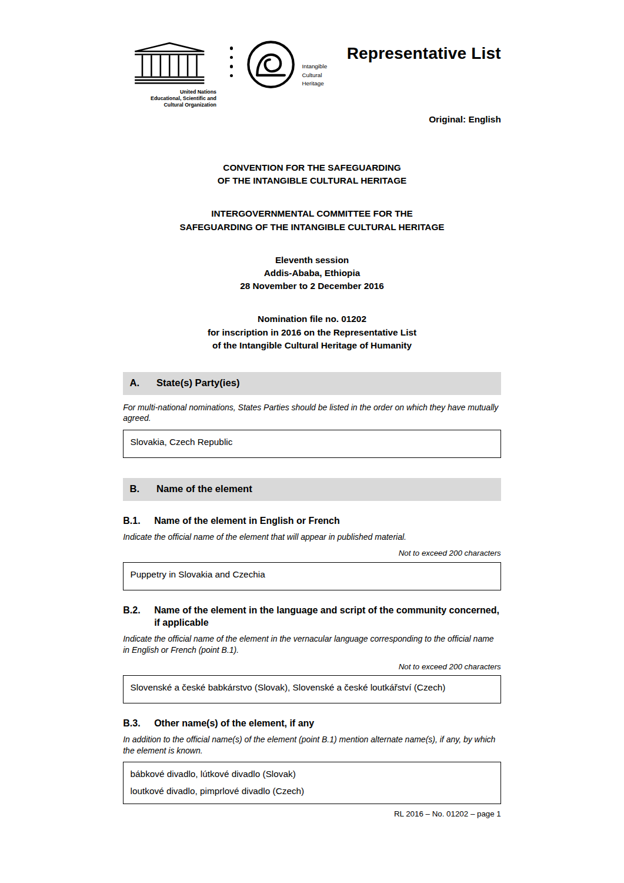United Nations
Educational, Scientific and
Cultural Organization
Intangible
Cultural
Heritage
Representative List
Original: English
CONVENTION FOR THE SAFEGUARDING
OF THE INTANGIBLE CULTURAL HERITAGE
INTERGOVERNMENTAL COMMITTEE FOR THE
SAFEGUARDING OF THE INTANGIBLE CULTURAL HERITAGE
Eleventh session
Addis-Ababa, Ethiopia
28 November to 2 December 2016
Nomination file no. 01202
for inscription in 2016 on the Representative List
of the Intangible Cultural Heritage of Humanity
A. State(s) Party(ies)
For multi-national nominations, States Parties should be listed in the order on which they have mutually agreed.
Slovakia, Czech Republic
B. Name of the element
B.1. Name of the element in English or French
Indicate the official name of the element that will appear in published material.
Not to exceed 200 characters
Puppetry in Slovakia and Czechia
B.2. Name of the element in the language and script of the community concerned,
if applicable
Indicate the official name of the element in the vernacular language corresponding to the official name in English or French (point B.1).
Not to exceed 200 characters
Slovenské a české babkárstvo (Slovak), Slovenské a české loutkářství (Czech)
B.3. Other name(s) of the element, if any
In addition to the official name(s) of the element (point B.1) mention alternate name(s), if any, by which the element is known.
bábkové divadlo, lútkové divadlo (Slovak)
loutkové divadlo, pimprlové divadlo (Czech)
RL 2016 – No. 01202 – page 1